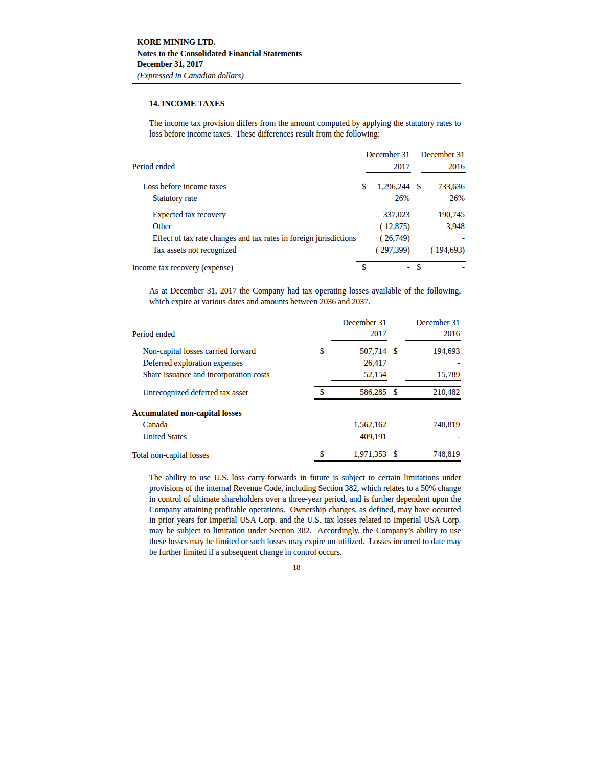KORE MINING LTD.
Notes to the Consolidated Financial Statements
December 31, 2017
(Expressed in Canadian dollars)
14. INCOME TAXES
The income tax provision differs from the amount computed by applying the statutory rates to loss before income taxes. These differences result from the following:
| | | December 31 | | December 31 |
| Period ended | | 2017 | | 2016 |
| Loss before income taxes | $ | 1,296,244 | $ | 733,636 |
| Statutory rate | | 26% | | 26% |
| Expected tax recovery | | 337,023 | | 190,745 |
| Other | | ( 12,875) | | 3,948 |
| Effect of tax rate changes and tax rates in foreign jurisdictions | | ( 26,749) | | - |
| Tax assets not recognized | | ( 297,399) | | ( 194,693) |
| Income tax recovery (expense) | $ | - | $ | - |
As at December 31, 2017 the Company had tax operating losses available of the following, which expire at various dates and amounts between 2036 and 2037.
| | | December 31 | | December 31 |
| Period ended | | 2017 | | 2016 |
| Non-capital losses carried forward | $ | 507,714 | $ | 194,693 |
| Deferred exploration expenses | | 26,417 | | - |
| Share issuance and incorporation costs | | 52,154 | | 15,789 |
| Unrecognized deferred tax asset | $ | 586,285 | $ | 210,482 |
| Accumulated non-capital losses | | | | |
| Canada | | 1,562,162 | | 748,819 |
| United States | | 409,191 | | - |
| Total non-capital losses | $ | 1,971,353 | $ | 748,819 |
The ability to use U.S. loss carry-forwards in future is subject to certain limitations under provisions of the internal Revenue Code, including Section 382, which relates to a 50% change in control of ultimate shareholders over a three-year period, and is further dependent upon the Company attaining profitable operations. Ownership changes, as defined, may have occurred in prior years for Imperial USA Corp. and the U.S. tax losses related to Imperial USA Corp. may be subject to limitation under Section 382. Accordingly, the Company’s ability to use these losses may be limited or such losses may expire un-utilized. Losses incurred to date may be further limited if a subsequent change in control occurs.
18